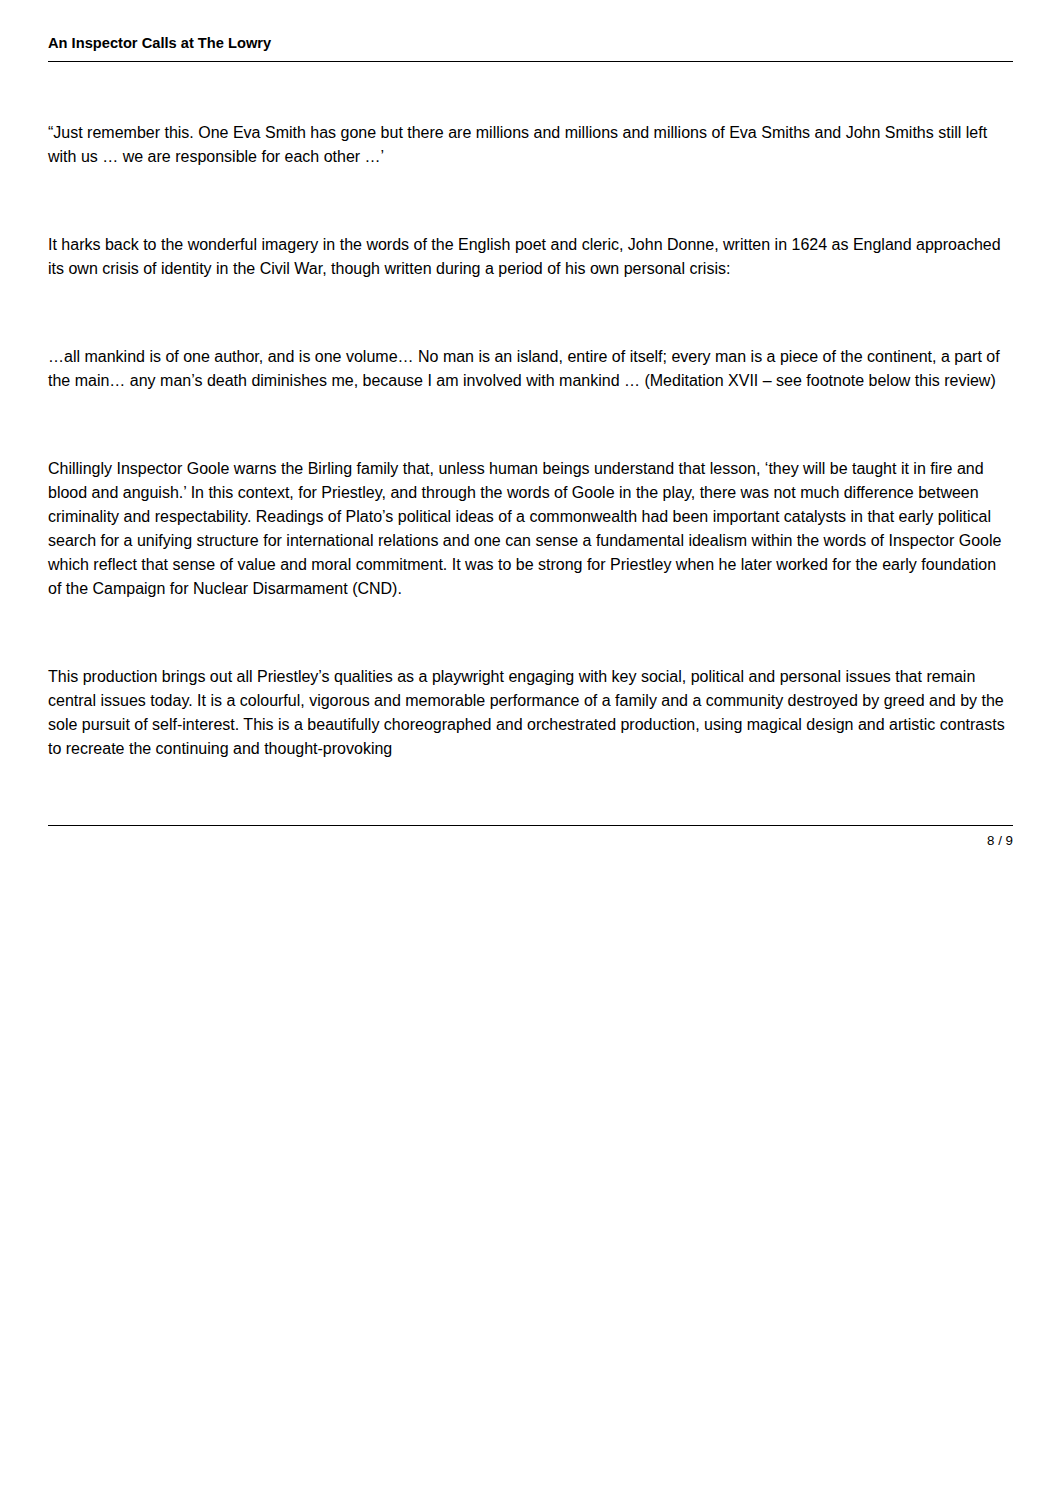An Inspector Calls at The Lowry
“Just remember this. One Eva Smith has gone but there are millions and millions and millions of Eva Smiths and John Smiths still left with us … we are responsible for each other …’
It harks back to the wonderful imagery in the words of the English poet and cleric, John Donne, written in 1624 as England approached its own crisis of identity in the Civil War, though written during a period of his own personal crisis:
…all mankind is of one author, and is one volume… No man is an island, entire of itself; every man is a piece of the continent, a part of the main… any man’s death diminishes me, because I am involved with mankind … (Meditation XVII – see footnote below this review)
Chillingly Inspector Goole warns the Birling family that, unless human beings understand that lesson, ‘they will be taught it in fire and blood and anguish.’ In this context, for Priestley, and through the words of Goole in the play, there was not much difference between criminality and respectability. Readings of Plato’s political ideas of a commonwealth had been important catalysts in that early political search for a unifying structure for international relations and one can sense a fundamental idealism within the words of Inspector Goole which reflect that sense of value and moral commitment. It was to be strong for Priestley when he later worked for the early foundation of the Campaign for Nuclear Disarmament (CND).
This production brings out all Priestley’s qualities as a playwright engaging with key social, political and personal issues that remain central issues today. It is a colourful, vigorous and memorable performance of a family and a community destroyed by greed and by the sole pursuit of self-interest. This is a beautifully choreographed and orchestrated production, using magical design and artistic contrasts to recreate the continuing and thought-provoking
8 / 9